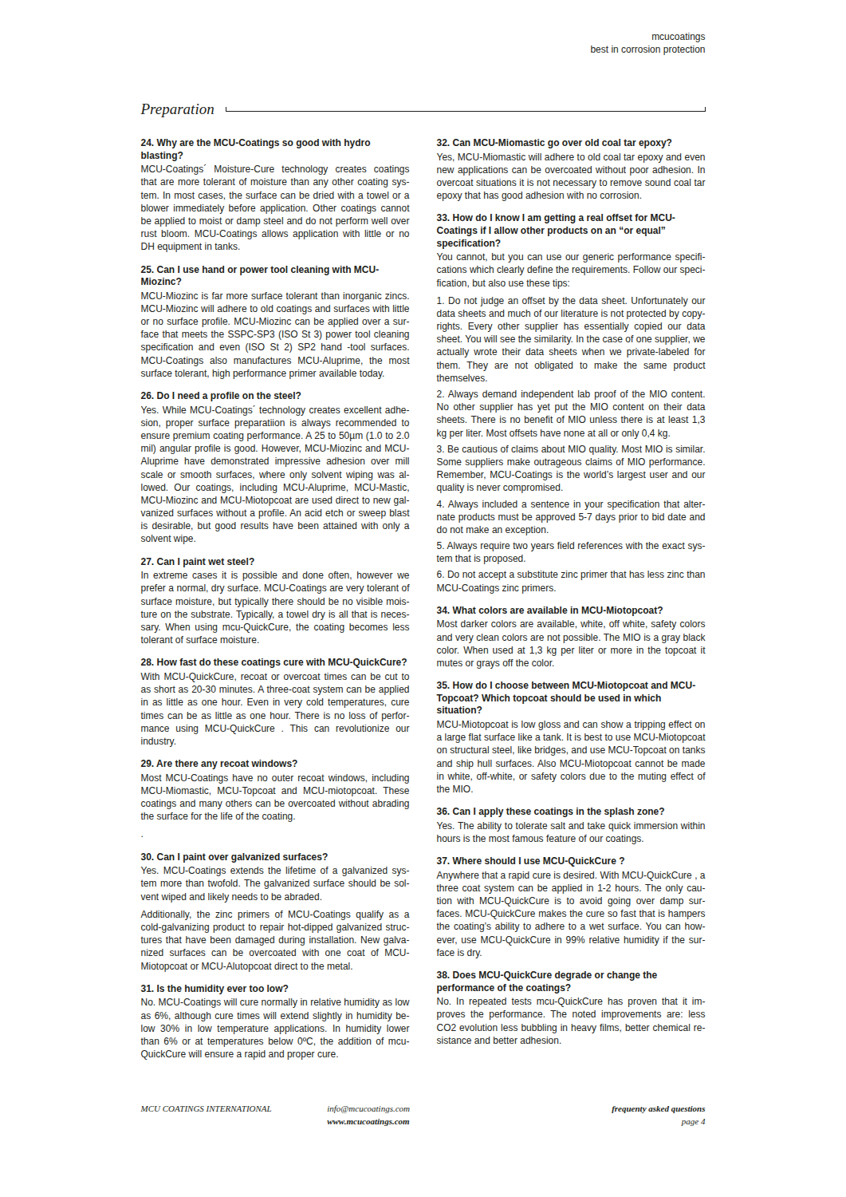mcu coatings
best in corrosion protection
Preparation
24. Why are the MCU-Coatings so good with hydro blasting?
MCU-Coatings´ Moisture-Cure technology creates coatings that are more tolerant of moisture than any other coating system. In most cases, the surface can be dried with a towel or a blower immediately before application. Other coatings cannot be applied to moist or damp steel and do not perform well over rust bloom. MCU-Coatings allows application with little or no DH equipment in tanks.
25. Can I use hand or power tool cleaning with MCU-Miozinc?
MCU-Miozinc is far more surface tolerant than inorganic zincs. MCU-Miozinc will adhere to old coatings and surfaces with little or no surface profile. MCU-Miozinc can be applied over a surface that meets the SSPC-SP3 (ISO St 3) power tool cleaning specification and even (ISO St 2) SP2 hand -tool surfaces. MCU-Coatings also manufactures MCU-Aluprime, the most surface tolerant, high performance primer available today.
26. Do I need a profile on the steel?
Yes. While MCU-Coatings´ technology creates excellent adhesion, proper surface preparatiion is always recommended to ensure premium coating performance. A 25 to 50µm (1.0 to 2.0 mil) angular profile is good. However, MCU-Miozinc and MCU-Aluprime have demonstrated impressive adhesion over mill scale or smooth surfaces, where only solvent wiping was allowed. Our coatings, including MCU-Aluprime, MCU-Mastic, MCU-Miozinc and MCU-Miotopcoat are used direct to new galvanized surfaces without a profile. An acid etch or sweep blast is desirable, but good results have been attained with only a solvent wipe.
27. Can I paint wet steel?
In extreme cases it is possible and done often, however we prefer a normal, dry surface. MCU-Coatings are very tolerant of surface moisture, but typically there should be no visible moisture on the substrate. Typically, a towel dry is all that is necessary. When using mcu-QuickCure, the coating becomes less tolerant of surface moisture.
28. How fast do these coatings cure with MCU-QuickCure?
With MCU-QuickCure, recoat or overcoat times can be cut to as short as 20-30 minutes. A three-coat system can be applied in as little as one hour. Even in very cold temperatures, cure times can be as little as one hour. There is no loss of performance using MCU-QuickCure . This can revolutionize our industry.
29. Are there any recoat windows?
Most MCU-Coatings have no outer recoat windows, including MCU-Miomastic, MCU-Topcoat and MCU-miotopcoat. These coatings and many others can be overcoated without abrading the surface for the life of the coating.
.
30. Can I paint over galvanized surfaces?
Yes. MCU-Coatings extends the lifetime of a galvanized system more than twofold. The galvanized surface should be solvent wiped and likely needs to be abraded.
Additionally, the zinc primers of MCU-Coatings qualify as a cold-galvanizing product to repair hot-dipped galvanized structures that have been damaged during installation. New galvanized surfaces can be overcoated with one coat of MCU-Miotopcoat or MCU-Alutopcoat direct to the metal.
31. Is the humidity ever too low?
No. MCU-Coatings will cure normally in relative humidity as low as 6%, although cure times will extend slightly in humidity below 30% in low temperature applications. In humidity lower than 6% or at temperatures below 0ºC, the addition of mcu-QuickCure will ensure a rapid and proper cure.
32. Can MCU-Miomastic go over old coal tar epoxy?
Yes, MCU-Miomastic will adhere to old coal tar epoxy and even new applications can be overcoated without poor adhesion. In overcoat situations it is not necessary to remove sound coal tar epoxy that has good adhesion with no corrosion.
33. How do I know I am getting a real offset for MCU-Coatings if I allow other products on an “or equal” specification?
You cannot, but you can use our generic performance specifications which clearly define the requirements. Follow our specification, but also use these tips:
1. Do not judge an offset by the data sheet. Unfortunately our data sheets and much of our literature is not protected by copyrights. Every other supplier has essentially copied our data sheet. You will see the similarity. In the case of one supplier, we actually wrote their data sheets when we private-labeled for them. They are not obligated to make the same product themselves.
2. Always demand independent lab proof of the MIO content. No other supplier has yet put the MIO content on their data sheets. There is no benefit of MIO unless there is at least 1,3 kg per liter. Most offsets have none at all or only 0,4 kg.
3. Be cautious of claims about MIO quality. Most MIO is similar. Some suppliers make outrageous claims of MIO performance. Remember, MCU-Coatings is the world’s largest user and our quality is never compromised.
4. Always included a sentence in your specification that alternate products must be approved 5-7 days prior to bid date and do not make an exception.
5. Always require two years field references with the exact system that is proposed.
6. Do not accept a substitute zinc primer that has less zinc than MCU-Coatings zinc primers.
34. What colors are available in MCU-Miotopcoat?
Most darker colors are available, white, off white, safety colors and very clean colors are not possible. The MIO is a gray black color. When used at 1,3 kg per liter or more in the topcoat it mutes or grays off the color.
35. How do I choose between MCU-Miotopcoat and MCU-Topcoat? Which topcoat should be used in which situation?
MCU-Miotopcoat is low gloss and can show a tripping effect on a large flat surface like a tank. It is best to use MCU-Miotopcoat on structural steel, like bridges, and use MCU-Topcoat on tanks and ship hull surfaces. Also MCU-Miotopcoat cannot be made in white, off-white, or safety colors due to the muting effect of the MIO.
36. Can I apply these coatings in the splash zone?
Yes. The ability to tolerate salt and take quick immersion within hours is the most famous feature of our coatings.
37. Where should I use MCU-QuickCure ?
Anywhere that a rapid cure is desired. With MCU-QuickCure , a three coat system can be applied in 1-2 hours. The only caution with MCU-QuickCure is to avoid going over damp surfaces. MCU-QuickCure makes the cure so fast that is hampers the coating’s ability to adhere to a wet surface. You can however, use MCU-QuickCure in 99% relative humidity if the surface is dry.
38. Does MCU-QuickCure degrade or change the performance of the coatings?
No. In repeated tests mcu-QuickCure has proven that it improves the performance. The noted improvements are: less CO2 evolution less bubbling in heavy films, better chemical resistance and better adhesion.
MCU COATINGS INTERNATIONAL
info@mcucoatings.com
www.mcucoatings.com
frequenty asked questions
page 4